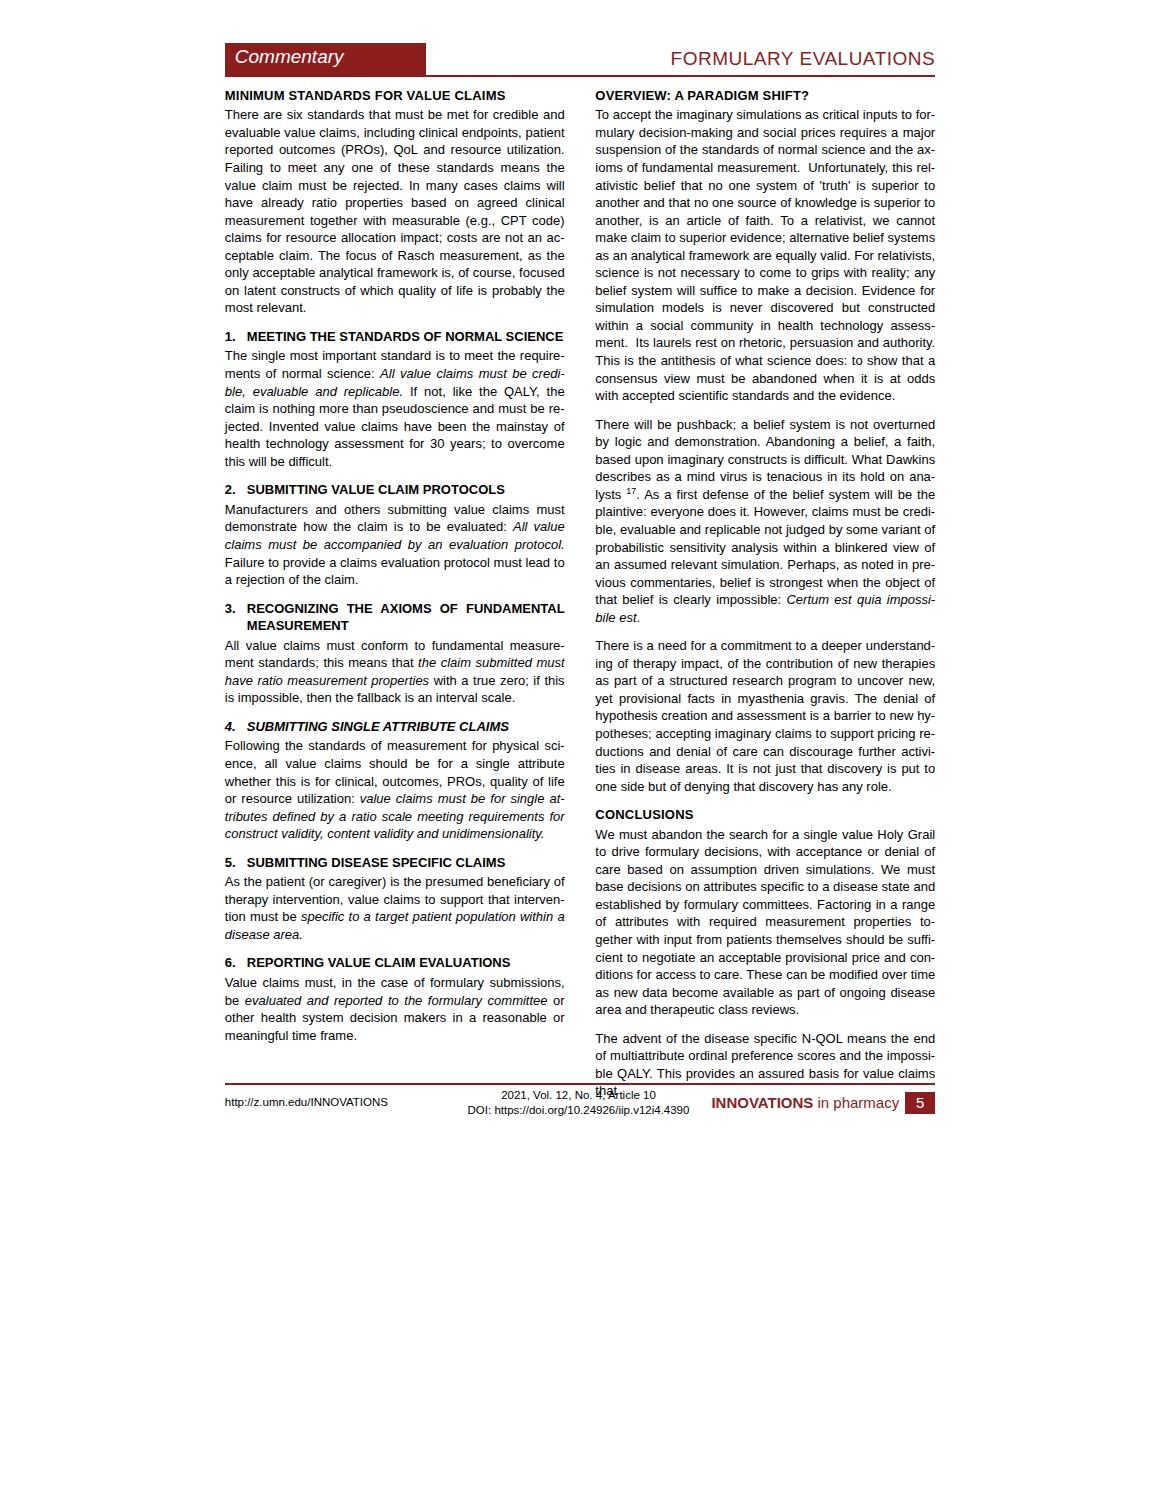Commentary
FORMULARY EVALUATIONS
Minimum standards for value claims
There are six standards that must be met for credible and evaluable value claims, including clinical endpoints, patient reported outcomes (PROs), QoL and resource utilization. Failing to meet any one of these standards means the value claim must be rejected. In many cases claims will have already ratio properties based on agreed clinical measurement together with measurable (e.g., CPT code) claims for resource allocation impact; costs are not an acceptable claim. The focus of Rasch measurement, as the only acceptable analytical framework is, of course, focused on latent constructs of which quality of life is probably the most relevant.
1. Meeting the standards of normal science
The single most important standard is to meet the requirements of normal science: All value claims must be credible, evaluable and replicable. If not, like the QALY, the claim is nothing more than pseudoscience and must be rejected. Invented value claims have been the mainstay of health technology assessment for 30 years; to overcome this will be difficult.
2. Submitting value claim protocols
Manufacturers and others submitting value claims must demonstrate how the claim is to be evaluated: All value claims must be accompanied by an evaluation protocol. Failure to provide a claims evaluation protocol must lead to a rejection of the claim.
3. Recognizing the axioms of fundamental measurement
All value claims must conform to fundamental measurement standards; this means that the claim submitted must have ratio measurement properties with a true zero; if this is impossible, then the fallback is an interval scale.
4. Submitting single attribute claims
Following the standards of measurement for physical science, all value claims should be for a single attribute whether this is for clinical, outcomes, PROs, quality of life or resource utilization: value claims must be for single attributes defined by a ratio scale meeting requirements for construct validity, content validity and unidimensionality.
5. Submitting disease specific claims
As the patient (or caregiver) is the presumed beneficiary of therapy intervention, value claims to support that intervention must be specific to a target patient population within a disease area.
6. Reporting value claim evaluations
Value claims must, in the case of formulary submissions, be evaluated and reported to the formulary committee or other health system decision makers in a reasonable or meaningful time frame.
Overview: a paradigm shift?
To accept the imaginary simulations as critical inputs to formulary decision-making and social prices requires a major suspension of the standards of normal science and the axioms of fundamental measurement. Unfortunately, this relativistic belief that no one system of 'truth' is superior to another and that no one source of knowledge is superior to another, is an article of faith. To a relativist, we cannot make claim to superior evidence; alternative belief systems as an analytical framework are equally valid. For relativists, science is not necessary to come to grips with reality; any belief system will suffice to make a decision. Evidence for simulation models is never discovered but constructed within a social community in health technology assessment. Its laurels rest on rhetoric, persuasion and authority. This is the antithesis of what science does: to show that a consensus view must be abandoned when it is at odds with accepted scientific standards and the evidence.
There will be pushback; a belief system is not overturned by logic and demonstration. Abandoning a belief, a faith, based upon imaginary constructs is difficult. What Dawkins describes as a mind virus is tenacious in its hold on analysts 17. As a first defense of the belief system will be the plaintive: everyone does it. However, claims must be credible, evaluable and replicable not judged by some variant of probabilistic sensitivity analysis within a blinkered view of an assumed relevant simulation. Perhaps, as noted in previous commentaries, belief is strongest when the object of that belief is clearly impossible: Certum est quia impossibile est.
There is a need for a commitment to a deeper understanding of therapy impact, of the contribution of new therapies as part of a structured research program to uncover new, yet provisional facts in myasthenia gravis. The denial of hypothesis creation and assessment is a barrier to new hypotheses; accepting imaginary claims to support pricing reductions and denial of care can discourage further activities in disease areas. It is not just that discovery is put to one side but of denying that discovery has any role.
Conclusions
We must abandon the search for a single value Holy Grail to drive formulary decisions, with acceptance or denial of care based on assumption driven simulations. We must base decisions on attributes specific to a disease state and established by formulary committees. Factoring in a range of attributes with required measurement properties together with input from patients themselves should be sufficient to negotiate an acceptable provisional price and conditions for access to care. These can be modified over time as new data become available as part of ongoing disease area and therapeutic class reviews.
The advent of the disease specific N-QOL means the end of multiattribute ordinal preference scores and the impossible QALY. This provides an assured basis for value claims that
http://z.umn.edu/INNOVATIONS
2021, Vol. 12, No. 4, Article 10
DOI: https://doi.org/10.24926/iip.v12i4.4390
INNOVATIONS in pharmacy
5